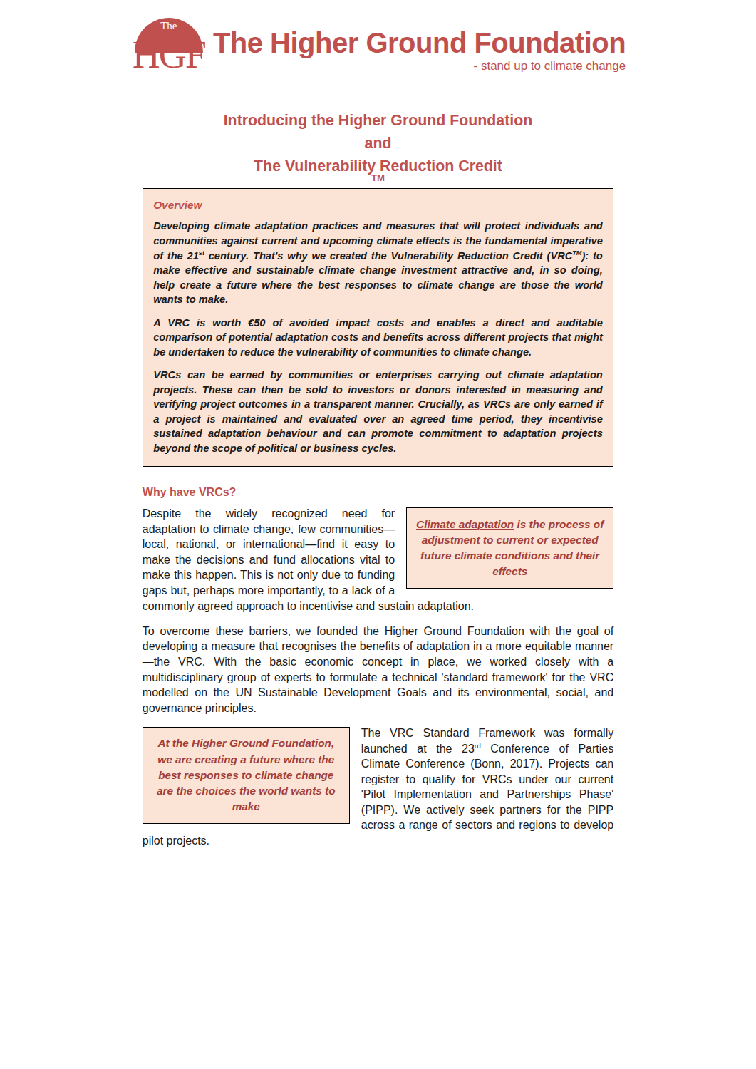The HGF
The Higher Ground Foundation
- stand up to climate change
Introducing the Higher Ground Foundation and The Vulnerability Reduction CreditTM
Overview
Developing climate adaptation practices and measures that will protect individuals and communities against current and upcoming climate effects is the fundamental imperative of the 21st century. That's why we created the Vulnerability Reduction Credit (VRCTM): to make effective and sustainable climate change investment attractive and, in so doing, help create a future where the best responses to climate change are those the world wants to make.
A VRC is worth €50 of avoided impact costs and enables a direct and auditable comparison of potential adaptation costs and benefits across different projects that might be undertaken to reduce the vulnerability of communities to climate change.
VRCs can be earned by communities or enterprises carrying out climate adaptation projects. These can then be sold to investors or donors interested in measuring and verifying project outcomes in a transparent manner. Crucially, as VRCs are only earned if a project is maintained and evaluated over an agreed time period, they incentivise sustained adaptation behaviour and can promote commitment to adaptation projects beyond the scope of political or business cycles.
Why have VRCs?
Climate adaptation is the process of adjustment to current or expected future climate conditions and their effects
Despite the widely recognized need for adaptation to climate change, few communities—local, national, or international—find it easy to make the decisions and fund allocations vital to make this happen. This is not only due to funding gaps but, perhaps more importantly, to a lack of a commonly agreed approach to incentivise and sustain adaptation.
To overcome these barriers, we founded the Higher Ground Foundation with the goal of developing a measure that recognises the benefits of adaptation in a more equitable manner—the VRC. With the basic economic concept in place, we worked closely with a multidisciplinary group of experts to formulate a technical 'standard framework' for the VRC modelled on the UN Sustainable Development Goals and its environmental, social, and governance principles.
At the Higher Ground Foundation, we are creating a future where the best responses to climate change are the choices the world wants to make
The VRC Standard Framework was formally launched at the 23rd Conference of Parties Climate Conference (Bonn, 2017). Projects can register to qualify for VRCs under our current 'Pilot Implementation and Partnerships Phase' (PIPP). We actively seek partners for the PIPP across a range of sectors and regions to develop pilot projects.